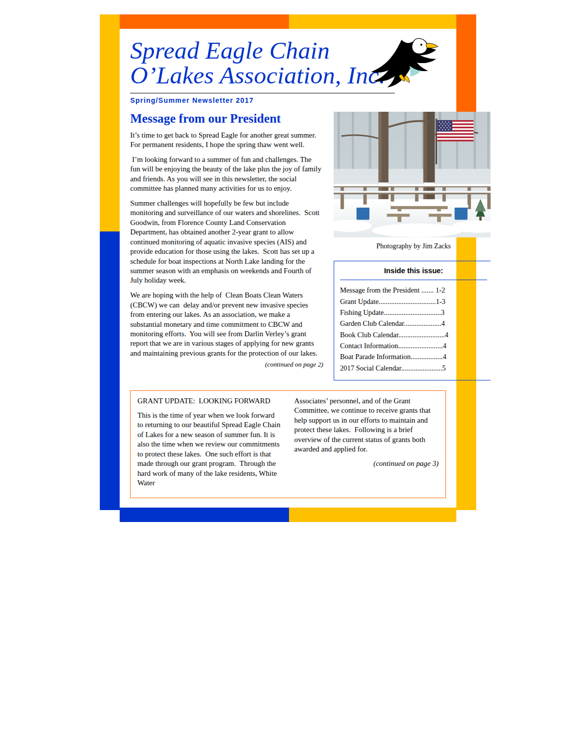Spread Eagle Chain
O’Lakes Association, Inc.
Spring/Summer Newsletter 2017
Message from our President
It’s time to get back to Spread Eagle for another great summer. For permanent residents, I hope the spring thaw went well.
I’m looking forward to a summer of fun and challenges. The fun will be enjoying the beauty of the lake plus the joy of family and friends. As you will see in this newsletter, the social committee has planned many activities for us to enjoy.
Summer challenges will hopefully be few but include monitoring and surveillance of our waters and shorelines. Scott Goodwin, from Florence County Land Conservation Department, has obtained another 2-year grant to allow continued monitoring of aquatic invasive species (AIS) and provide education for those using the lakes. Scott has set up a schedule for boat inspections at North Lake landing for the summer season with an emphasis on weekends and Fourth of July holiday week.
We are hoping with the help of Clean Boats Clean Waters (CBCW) we can delay and/or prevent new invasive species from entering our lakes. As an association, we make a substantial monetary and time commitment to CBCW and monitoring efforts. You will see from Darlin Verley’s grant report that we are in various stages of applying for new grants and maintaining previous grants for the protection of our lakes.
(continued on page 2)
Photography by Jim Zacks
Inside this issue:
Message from the President ....... 1-2
Grant Update................................1-3
Fishing Update................................3
Garden Club Calendar.....................4
Book Club Calendar..........................4
Contact Information.........................4
Boat Parade Information..................4
2017 Social Calendar.......................5
GRANT UPDATE: LOOKING FORWARD
This is the time of year when we look forward to returning to our beautiful Spread Eagle Chain of Lakes for a new season of summer fun. It is also the time when we review our commitments to protect these lakes. One such effort is that made through our grant program. Through the hard work of many of the lake residents, White Water
Associates’ personnel, and of the Grant Committee, we continue to receive grants that help support us in our efforts to maintain and protect these lakes. Following is a brief overview of the current status of grants both awarded and applied for.
(continued on page 3)